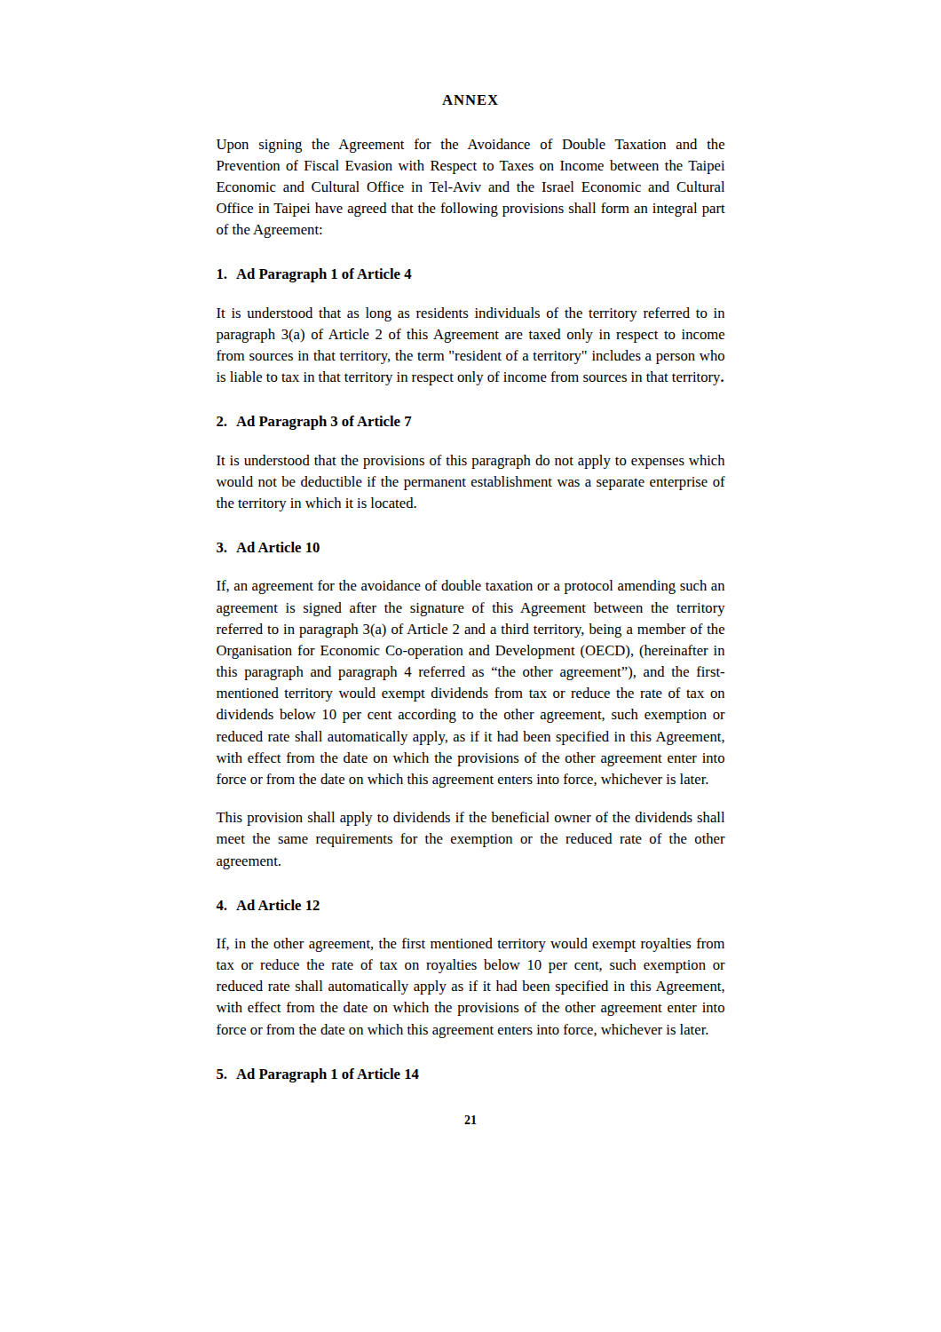ANNEX
Upon signing the Agreement for the Avoidance of Double Taxation and the Prevention of Fiscal Evasion with Respect to Taxes on Income between the Taipei Economic and Cultural Office in Tel-Aviv and the Israel Economic and Cultural Office in Taipei have agreed that the following provisions shall form an integral part of the Agreement:
1. Ad Paragraph 1 of Article 4
It is understood that as long as residents individuals of the territory referred to in paragraph 3(a) of Article 2 of this Agreement are taxed only in respect to income from sources in that territory, the term "resident of a territory" includes a person who is liable to tax in that territory in respect only of income from sources in that territory.
2. Ad Paragraph 3 of Article 7
It is understood that the provisions of this paragraph do not apply to expenses which would not be deductible if the permanent establishment was a separate enterprise of the territory in which it is located.
3. Ad Article 10
If, an agreement for the avoidance of double taxation or a protocol amending such an agreement is signed after the signature of this Agreement between the territory referred to in paragraph 3(a) of Article 2 and a third territory, being a member of the Organisation for Economic Co-operation and Development (OECD), (hereinafter in this paragraph and paragraph 4 referred as “the other agreement”), and the first-mentioned territory would exempt dividends from tax or reduce the rate of tax on dividends below 10 per cent according to the other agreement, such exemption or reduced rate shall automatically apply, as if it had been specified in this Agreement, with effect from the date on which the provisions of the other agreement enter into force or from the date on which this agreement enters into force, whichever is later.
This provision shall apply to dividends if the beneficial owner of the dividends shall meet the same requirements for the exemption or the reduced rate of the other agreement.
4. Ad Article 12
If, in the other agreement, the first mentioned territory would exempt royalties from tax or reduce the rate of tax on royalties below 10 per cent, such exemption or reduced rate shall automatically apply as if it had been specified in this Agreement, with effect from the date on which the provisions of the other agreement enter into force or from the date on which this agreement enters into force, whichever is later.
5. Ad Paragraph 1 of Article 14
21